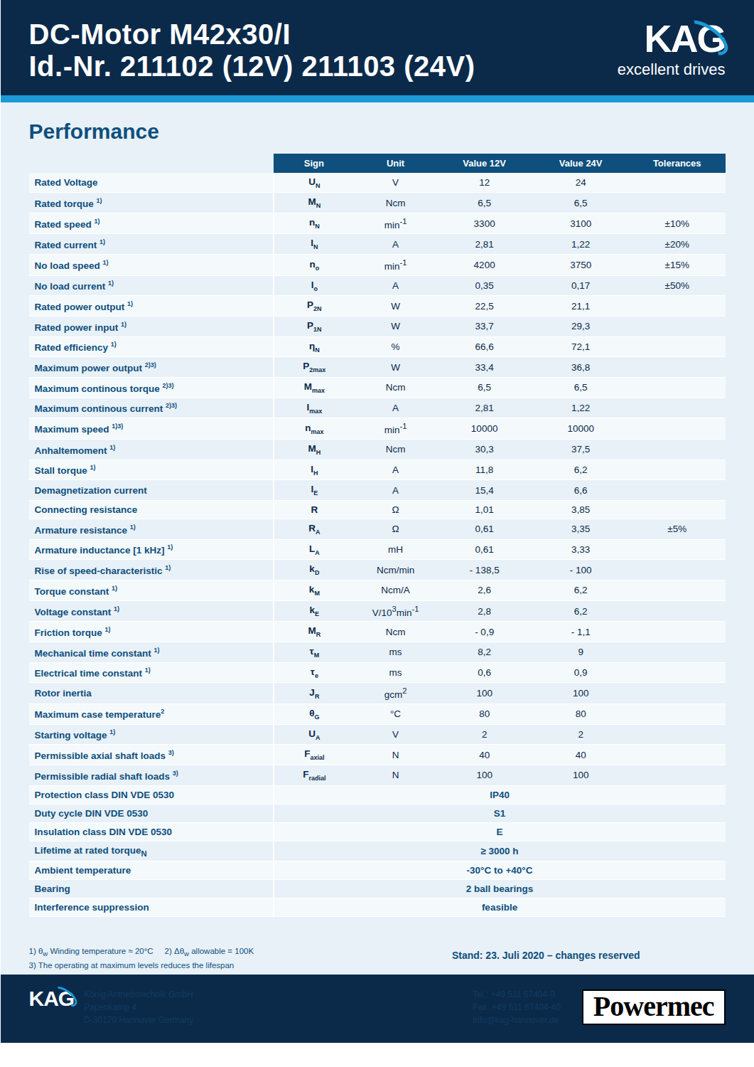DC-Motor M42x30/I
Id.-Nr. 211102 (12V) 211103 (24V)
KAG
excellent drives
Performance
| | Sign | Unit | Value 12V | Value 24V | Tolerances |
| --- | --- | --- | --- | --- | --- |
| Rated Voltage | U N | V | 12 | 24 | |
| Rated torque 1) | M N | Ncm | 6,5 | 6,5 | |
| Rated speed 1) | n N | min -1 | 3300 | 3100 | ±10% |
| Rated current 1) | I N | A | 2,81 | 1,22 | ±20% |
| No load speed 1) | n o | min -1 | 4200 | 3750 | ±15% |
| No load current 1) | I o | A | 0,35 | 0,17 | ±50% |
| Rated power output 1) | P 2N | W | 22,5 | 21,1 | |
| Rated power input 1) | P 1N | W | 33,7 | 29,3 | |
| Rated efficiency 1) | η N | % | 66,6 | 72,1 | |
| Maximum power output 2)3) | P 2max | W | 33,4 | 36,8 | |
| Maximum continous torque 2)3) | M max | Ncm | 6,5 | 6,5 | |
| Maximum continous current 2)3) | I max | A | 2,81 | 1,22 | |
| Maximum speed 1)3) | n max | min -1 | 10000 | 10000 | |
| Anhaltemoment 1) | M H | Ncm | 30,3 | 37,5 | |
| Stall torque 1) | I H | A | 11,8 | 6,2 | |
| Demagnetization current | I E | A | 15,4 | 6,6 | |
| Connecting resistance | R | Ω | 1,01 | 3,85 | |
| Armature resistance 1) | R A | Ω | 0,61 | 3,35 | ±5% |
| Armature inductance [1 kHz] 1) | L A | mH | 0,61 | 3,33 | |
| Rise of speed-characteristic 1) | k D | Ncm/min | - 138,5 | - 100 | |
| Torque constant 1) | k M | Ncm/A | 2,6 | 6,2 | |
| Voltage constant 1) | k E | V/10 3 min -1 | 2,8 | 6,2 | |
| Friction torque 1) | M R | Ncm | - 0,9 | - 1,1 | |
| Mechanical time constant 1) | τ M | ms | 8,2 | 9 | |
| Electrical time constant 1) | τ e | ms | 0,6 | 0,9 | |
| Rotor inertia | J R | gcm 2 | 100 | 100 | |
| Maximum case temperature 2 | θ G | °C | 80 | 80 | |
| Starting voltage 1) | U A | V | 2 | 2 | |
| Permissible axial shaft loads 3) | F axial | N | 40 | 40 | |
| Permissible radial shaft loads 3) | F radial | N | 100 | 100 | |
| Protection class DIN VDE 0530 | IP40 |
| Duty cycle DIN VDE 0530 | S1 |
| Insulation class DIN VDE 0530 | E |
| Lifetime at rated torque N | ≥ 3000 h |
| Ambient temperature | -30°C to +40°C |
| Bearing | 2 ball bearings |
| Interference suppression | feasible |
1) θw Winding temperature ≈ 20°C 2) Δθw allowable = 100K
3) The operating at maximum levels reduces the lifespan
Stand: 23. Juli 2020 – changes reserved
KAG
König Antriebstechnik GmbH
Papenkamp 4
D-30179 Hannover Germany
Tel.: +49 511 67404-0
Fax: +49 511 67404-40
info@kag-hannover.de
Powermec